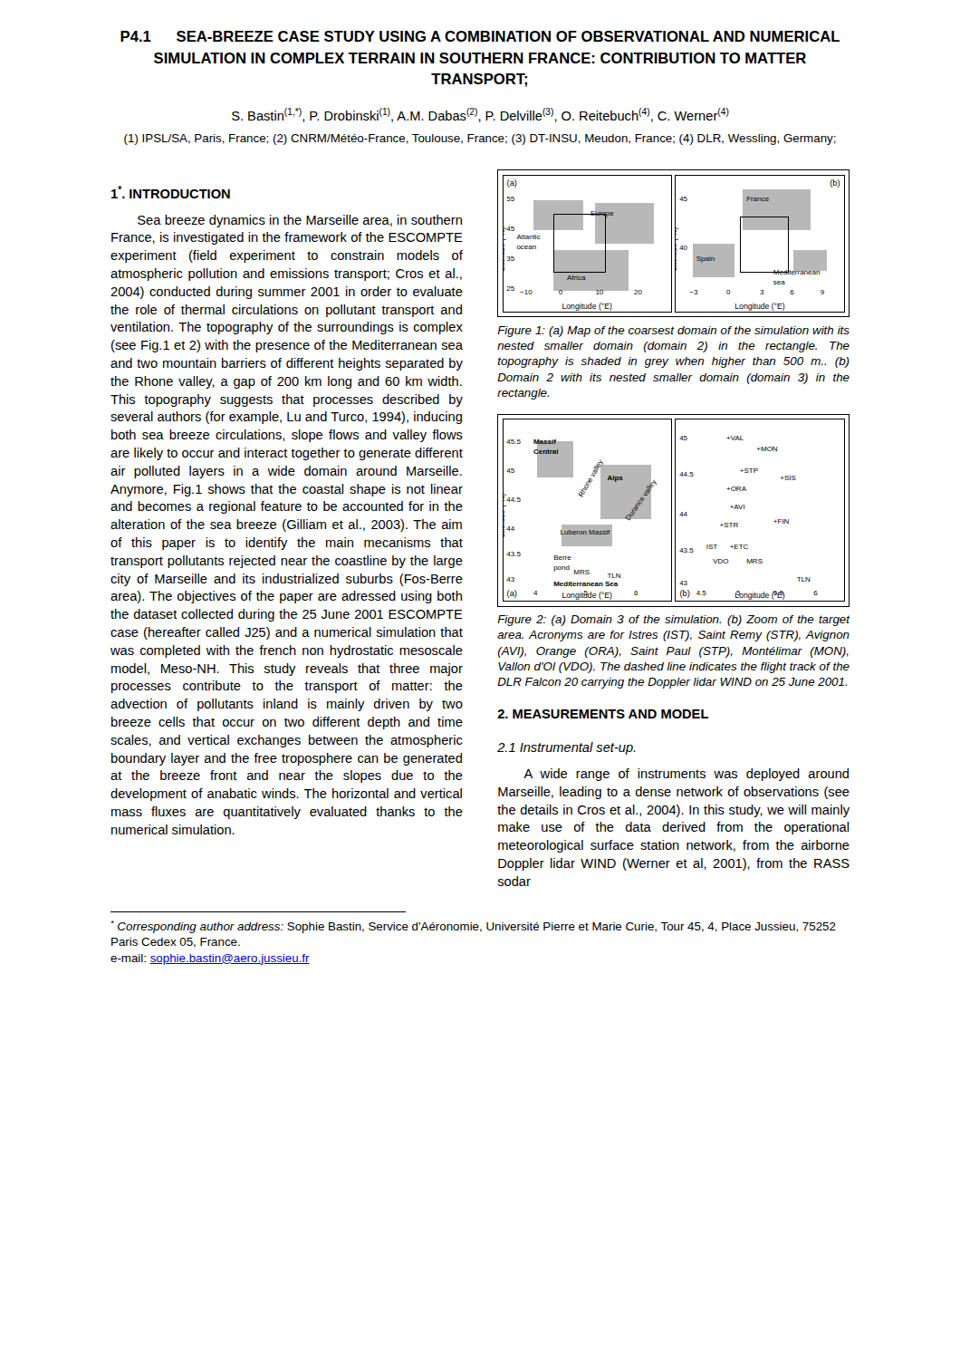P4.1 Sea-Breeze Case Study Using a Combination of Observational and Numerical Simulation in Complex Terrain in Southern France: Contribution to Matter Transport;
S. Bastin(1,*), P. Drobinski(1), A.M. Dabas(2), P. Delville(3), O. Reitebuch(4), C. Werner(4)
(1) IPSL/SA, Paris, France; (2) CNRM/Météo-France, Toulouse, France; (3) DT-INSU, Meudon, France; (4) DLR, Wessling, Germany;
1*. INTRODUCTION
Sea breeze dynamics in the Marseille area, in southern France, is investigated in the framework of the ESCOMPTE experiment (field experiment to constrain models of atmospheric pollution and emissions transport; Cros et al., 2004) conducted during summer 2001 in order to evaluate the role of thermal circulations on pollutant transport and ventilation. The topography of the surroundings is complex (see Fig.1 et 2) with the presence of the Mediterranean sea and two mountain barriers of different heights separated by the Rhone valley, a gap of 200 km long and 60 km width. This topography suggests that processes described by several authors (for example, Lu and Turco, 1994), inducing both sea breeze circulations, slope flows and valley flows are likely to occur and interact together to generate different air polluted layers in a wide domain around Marseille. Anymore, Fig.1 shows that the coastal shape is not linear and becomes a regional feature to be accounted for in the alteration of the sea breeze (Gilliam et al., 2003). The aim of this paper is to identify the main mecanisms that transport pollutants rejected near the coastline by the large city of Marseille and its industrialized suburbs (Fos-Berre area). The objectives of the paper are adressed using both the dataset collected during the 25 June 2001 ESCOMPTE case (hereafter called J25) and a numerical simulation that was completed with the french non hydrostatic mesoscale model, Meso-NH. This study reveals that three major processes contribute to the transport of matter: the advection of pollutants inland is mainly driven by two breeze cells that occur on two different depth and time scales, and vertical exchanges between the atmospheric boundary layer and the free troposphere can be generated at the breeze front and near the slopes due to the development of anabatic winds. The horizontal and vertical mass fluxes are quantitatively evaluated thanks to the numerical simulation.
(a)
Europe Atlantic
ocean Africa
55 45 35 25 −10 0 10 20 Latitude (°N) Longitude (°E)
(b)
France Spain Mediterranean
sea
45 40 −3 0 3 6 9 Latitude (°N) Longitude (°E)
Figure 1: (a) Map of the coarsest domain of the simulation with its nested smaller domain (domain 2) in the rectangle. The topography is shaded in grey when higher than 500 m.. (b) Domain 2 with its nested smaller domain (domain 3) in the rectangle.
(a)
Massif
Central Alps Rhone valley Durance valley Luberon Massif Berre
pond MRS TLN Mediterranean Sea 45.5 45 44.5 44 43.5 43 4 5 6 Latitude (°N) Longitude (°E)
(b) +VAL +MON +STP +SIS +ORA +AVI +STR +FIN IST +ETC VDO MRS TLN 45 44.5 44 43.5 43 4.5 5 5.5 6 Longitude (°E)
Figure 2: (a) Domain 3 of the simulation. (b) Zoom of the target area. Acronyms are for Istres (IST), Saint Remy (STR), Avignon (AVI), Orange (ORA), Saint Paul (STP), Montélimar (MON), Vallon d'Ol (VDO). The dashed line indicates the flight track of the DLR Falcon 20 carrying the Doppler lidar WIND on 25 June 2001.
2. MEASUREMENTS AND MODEL
2.1 Instrumental set-up.
A wide range of instruments was deployed around Marseille, leading to a dense network of observations (see the details in Cros et al., 2004). In this study, we will mainly make use of the data derived from the operational meteorological surface station network, from the airborne Doppler lidar WIND (Werner et al, 2001), from the RASS sodar
* Corresponding author address: Sophie Bastin, Service d'Aéronomie, Université Pierre et Marie Curie, Tour 45, 4, Place Jussieu, 75252 Paris Cedex 05, France.
e-mail: sophie.bastin@aero.jussieu.fr